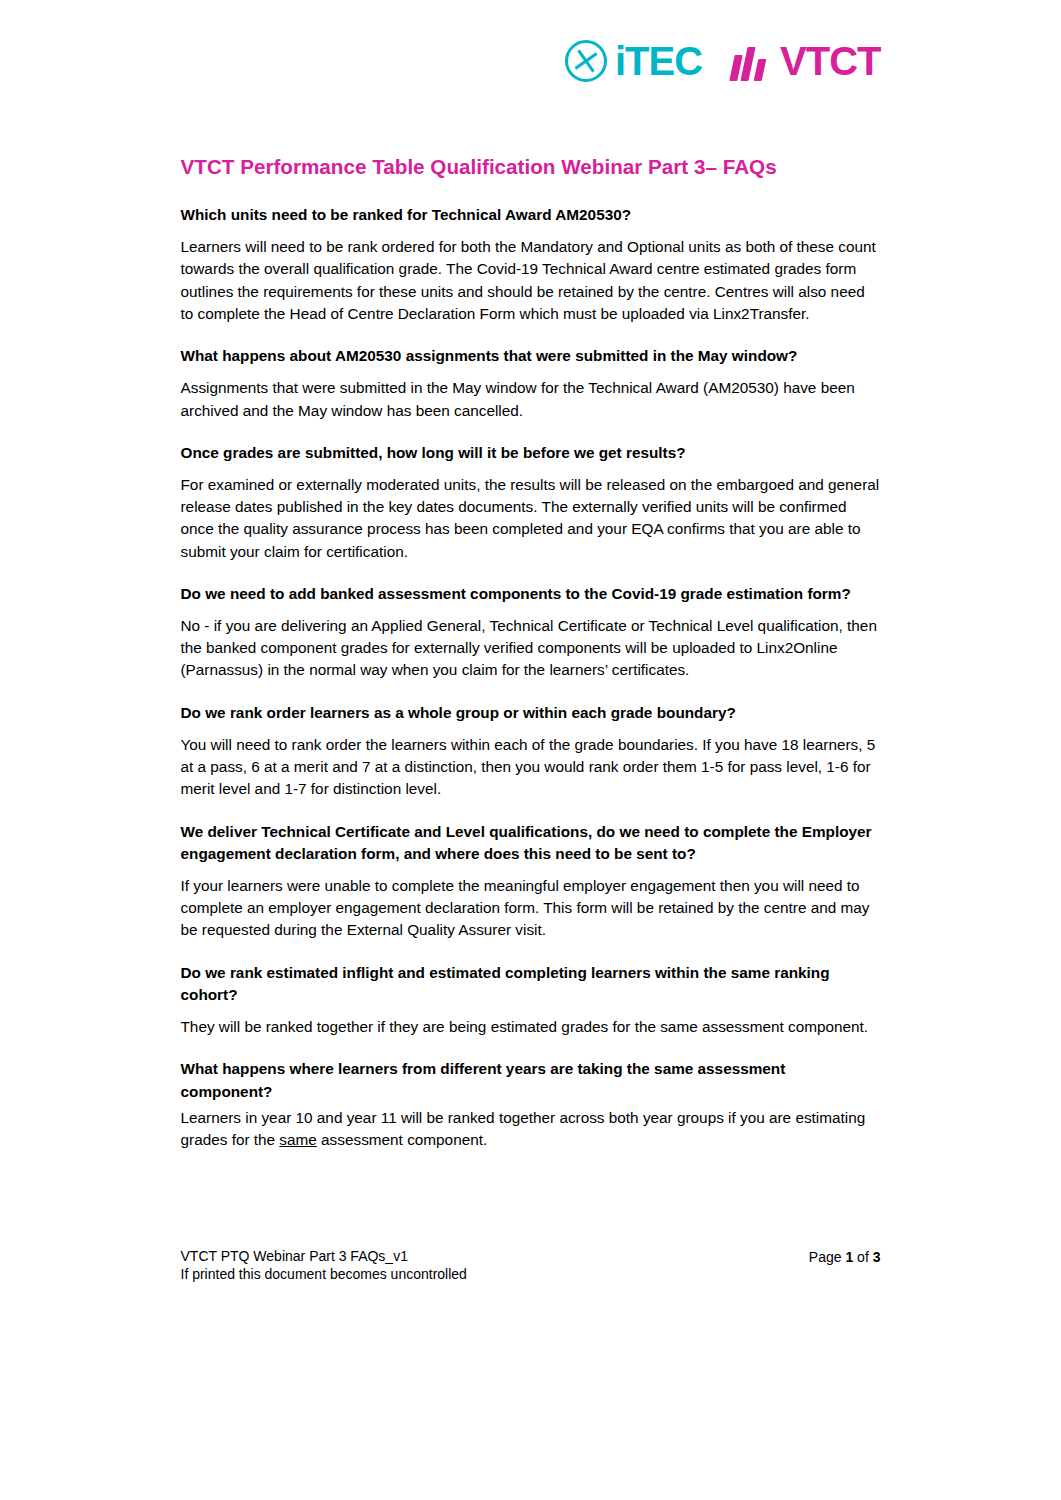iTEC
VTCT
VTCT Performance Table Qualification Webinar Part 3– FAQs
Which units need to be ranked for Technical Award AM20530?
Learners will need to be rank ordered for both the Mandatory and Optional units as both of these count towards the overall qualification grade. The Covid-19 Technical Award centre estimated grades form outlines the requirements for these units and should be retained by the centre. Centres will also need to complete the Head of Centre Declaration Form which must be uploaded via Linx2Transfer.
What happens about AM20530 assignments that were submitted in the May window?
Assignments that were submitted in the May window for the Technical Award (AM20530) have been archived and the May window has been cancelled.
Once grades are submitted, how long will it be before we get results?
For examined or externally moderated units, the results will be released on the embargoed and general release dates published in the key dates documents. The externally verified units will be confirmed once the quality assurance process has been completed and your EQA confirms that you are able to submit your claim for certification.
Do we need to add banked assessment components to the Covid-19 grade estimation form?
No - if you are delivering an Applied General, Technical Certificate or Technical Level qualification, then the banked component grades for externally verified components will be uploaded to Linx2Online (Parnassus) in the normal way when you claim for the learners’ certificates.
Do we rank order learners as a whole group or within each grade boundary?
You will need to rank order the learners within each of the grade boundaries. If you have 18 learners, 5 at a pass, 6 at a merit and 7 at a distinction, then you would rank order them 1-5 for pass level, 1-6 for merit level and 1-7 for distinction level.
We deliver Technical Certificate and Level qualifications, do we need to complete the Employer engagement declaration form, and where does this need to be sent to?
If your learners were unable to complete the meaningful employer engagement then you will need to complete an employer engagement declaration form. This form will be retained by the centre and may be requested during the External Quality Assurer visit.
Do we rank estimated inflight and estimated completing learners within the same ranking cohort?
They will be ranked together if they are being estimated grades for the same assessment component.
What happens where learners from different years are taking the same assessment component?
Learners in year 10 and year 11 will be ranked together across both year groups if you are estimating grades for the same assessment component.
VTCT PTQ Webinar Part 3 FAQs_v1
If printed this document becomes uncontrolled
Page 1 of 3